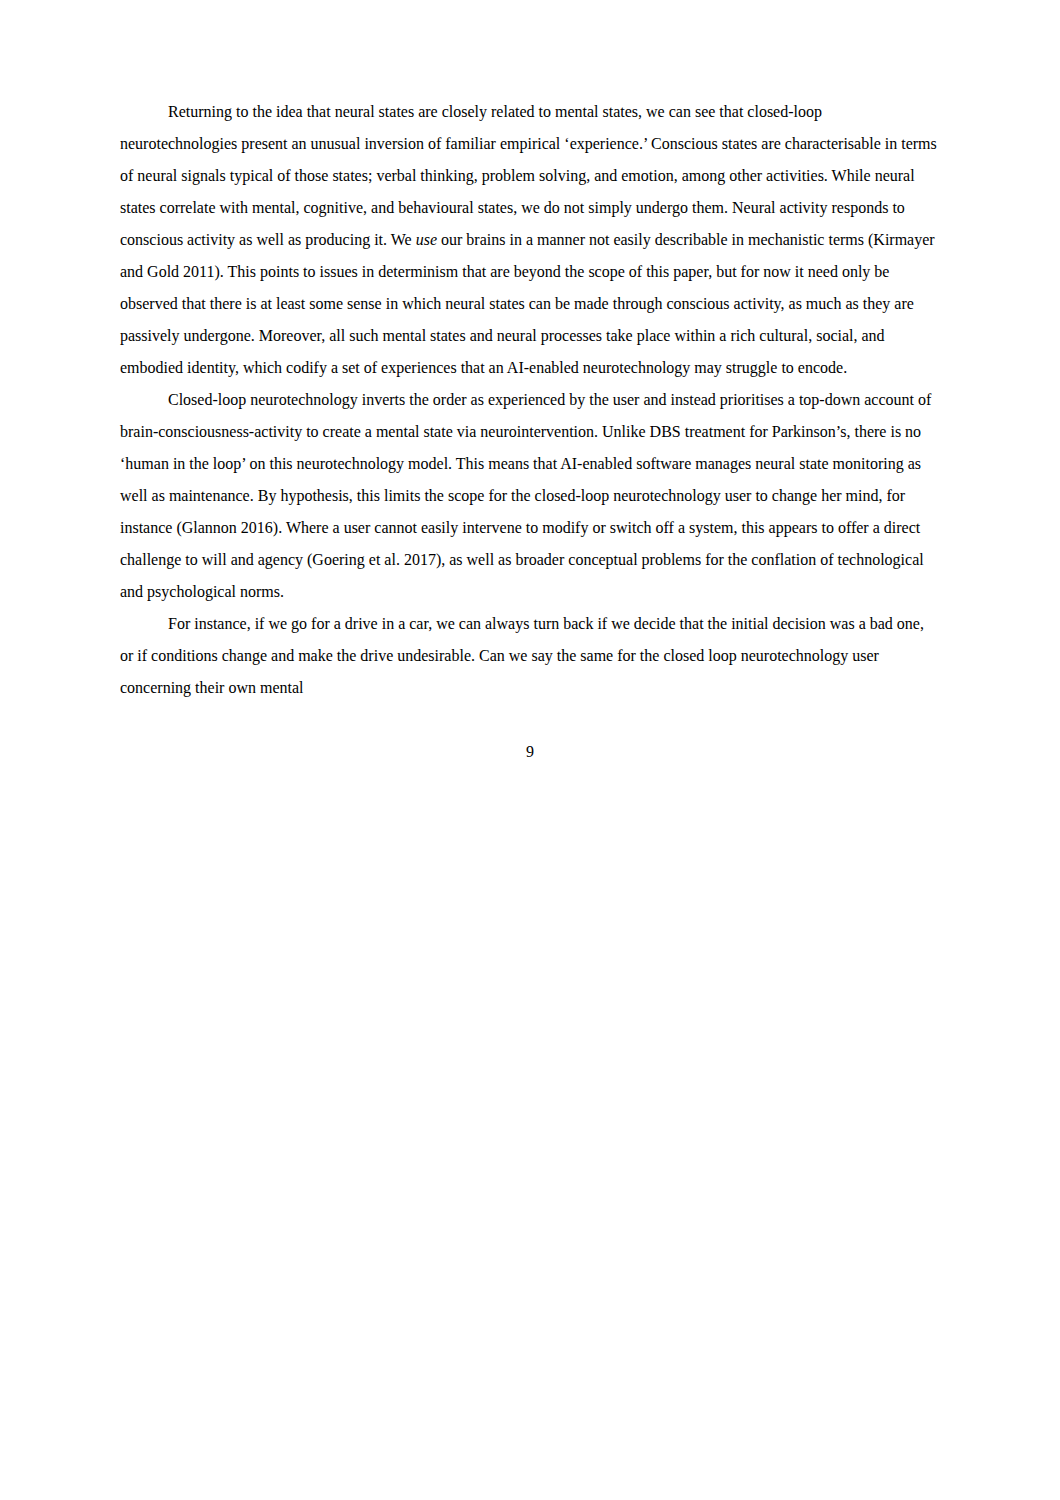Returning to the idea that neural states are closely related to mental states, we can see that closed-loop neurotechnologies present an unusual inversion of familiar empirical ‘experience.’ Conscious states are characterisable in terms of neural signals typical of those states; verbal thinking, problem solving, and emotion, among other activities. While neural states correlate with mental, cognitive, and behavioural states, we do not simply undergo them. Neural activity responds to conscious activity as well as producing it. We use our brains in a manner not easily describable in mechanistic terms (Kirmayer and Gold 2011). This points to issues in determinism that are beyond the scope of this paper, but for now it need only be observed that there is at least some sense in which neural states can be made through conscious activity, as much as they are passively undergone. Moreover, all such mental states and neural processes take place within a rich cultural, social, and embodied identity, which codify a set of experiences that an AI-enabled neurotechnology may struggle to encode.
Closed-loop neurotechnology inverts the order as experienced by the user and instead prioritises a top-down account of brain-consciousness-activity to create a mental state via neurointervention. Unlike DBS treatment for Parkinson’s, there is no ‘human in the loop’ on this neurotechnology model. This means that AI-enabled software manages neural state monitoring as well as maintenance. By hypothesis, this limits the scope for the closed-loop neurotechnology user to change her mind, for instance (Glannon 2016). Where a user cannot easily intervene to modify or switch off a system, this appears to offer a direct challenge to will and agency (Goering et al. 2017), as well as broader conceptual problems for the conflation of technological and psychological norms.
For instance, if we go for a drive in a car, we can always turn back if we decide that the initial decision was a bad one, or if conditions change and make the drive undesirable. Can we say the same for the closed loop neurotechnology user concerning their own mental
9